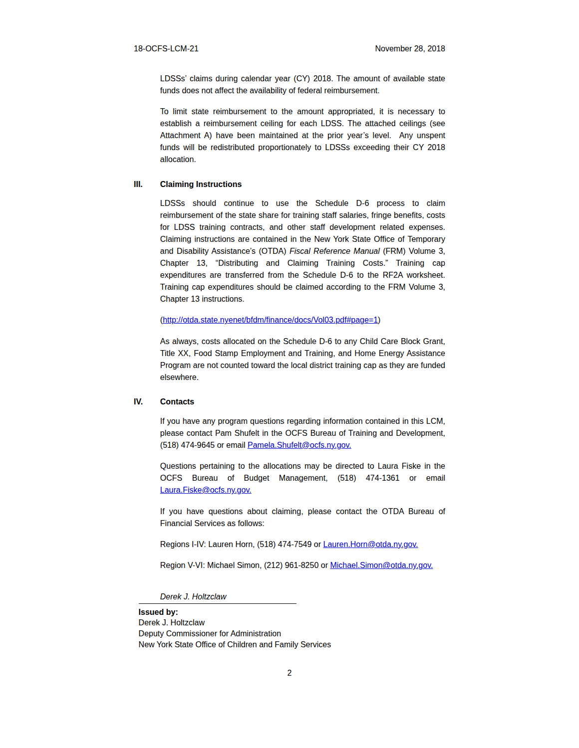18-OCFS-LCM-21
November 28, 2018
LDSSs’ claims during calendar year (CY) 2018. The amount of available state funds does not affect the availability of federal reimbursement.
To limit state reimbursement to the amount appropriated, it is necessary to establish a reimbursement ceiling for each LDSS. The attached ceilings (see Attachment A) have been maintained at the prior year’s level. Any unspent funds will be redistributed proportionately to LDSSs exceeding their CY 2018 allocation.
III.
Claiming Instructions
LDSSs should continue to use the Schedule D-6 process to claim reimbursement of the state share for training staff salaries, fringe benefits, costs for LDSS training contracts, and other staff development related expenses. Claiming instructions are contained in the New York State Office of Temporary and Disability Assistance’s (OTDA) Fiscal Reference Manual (FRM) Volume 3, Chapter 13, “Distributing and Claiming Training Costs.” Training cap expenditures are transferred from the Schedule D-6 to the RF2A worksheet. Training cap expenditures should be claimed according to the FRM Volume 3, Chapter 13 instructions.
(http://otda.state.nyenet/bfdm/finance/docs/Vol03.pdf#page=1)
As always, costs allocated on the Schedule D-6 to any Child Care Block Grant, Title XX, Food Stamp Employment and Training, and Home Energy Assistance Program are not counted toward the local district training cap as they are funded elsewhere.
IV.
Contacts
If you have any program questions regarding information contained in this LCM, please contact Pam Shufelt in the OCFS Bureau of Training and Development, (518) 474-9645 or email Pamela.Shufelt@ocfs.ny.gov.
Questions pertaining to the allocations may be directed to Laura Fiske in the OCFS Bureau of Budget Management, (518) 474-1361 or email Laura.Fiske@ocfs.ny.gov.
If you have questions about claiming, please contact the OTDA Bureau of Financial Services as follows:
Regions I-IV: Lauren Horn, (518) 474-7549 or Lauren.Horn@otda.ny.gov.
Region V-VI: Michael Simon, (212) 961-8250 or Michael.Simon@otda.ny.gov.
Derek J. Holtzclaw
Issued by:
Derek J. Holtzclaw
Deputy Commissioner for Administration
New York State Office of Children and Family Services
2